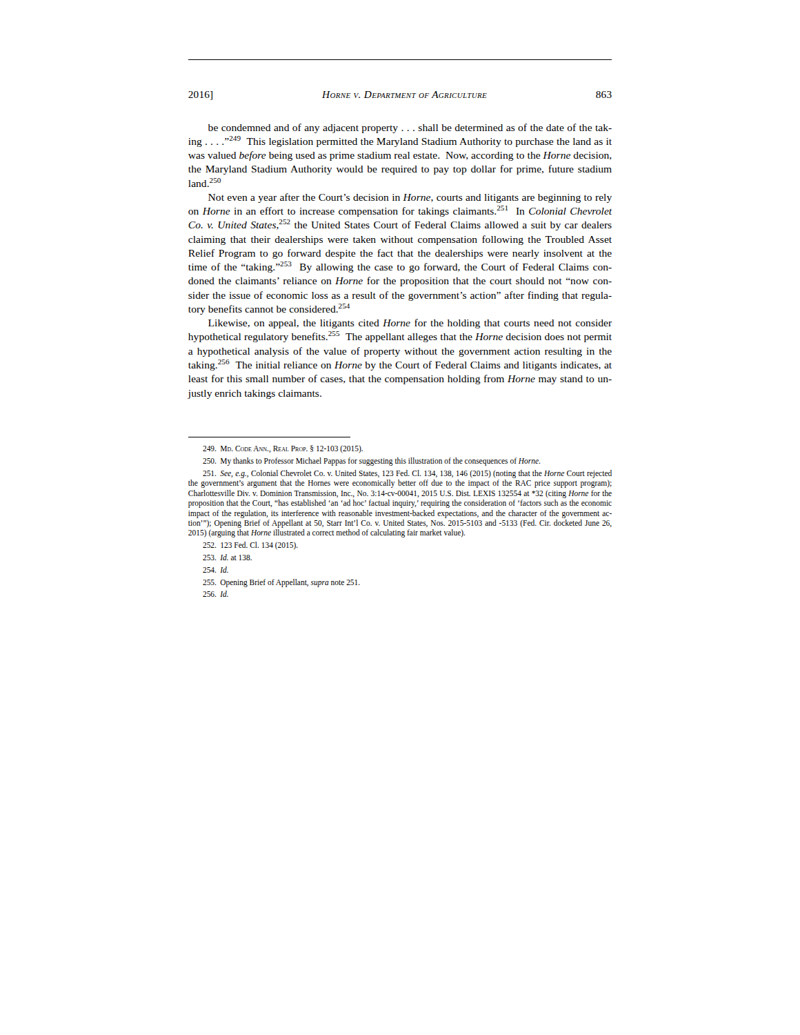2016] Horne v. Department of Agriculture 863
be condemned and of any adjacent property . . . shall be determined as of the date of the taking . . . .”249 This legislation permitted the Maryland Stadium Authority to purchase the land as it was valued before being used as prime stadium real estate. Now, according to the Horne decision, the Maryland Stadium Authority would be required to pay top dollar for prime, future stadium land.250
Not even a year after the Court’s decision in Horne, courts and litigants are beginning to rely on Horne in an effort to increase compensation for takings claimants.251 In Colonial Chevrolet Co. v. United States,252 the United States Court of Federal Claims allowed a suit by car dealers claiming that their dealerships were taken without compensation following the Troubled Asset Relief Program to go forward despite the fact that the dealerships were nearly insolvent at the time of the “taking.”253 By allowing the case to go forward, the Court of Federal Claims condoned the claimants’ reliance on Horne for the proposition that the court should not “now consider the issue of economic loss as a result of the government’s action” after finding that regulatory benefits cannot be considered.254
Likewise, on appeal, the litigants cited Horne for the holding that courts need not consider hypothetical regulatory benefits.255 The appellant alleges that the Horne decision does not permit a hypothetical analysis of the value of property without the government action resulting in the taking.256 The initial reliance on Horne by the Court of Federal Claims and litigants indicates, at least for this small number of cases, that the compensation holding from Horne may stand to unjustly enrich takings claimants.
249. Md. Code Ann., Real Prop. § 12-103 (2015).
250. My thanks to Professor Michael Pappas for suggesting this illustration of the consequences of Horne.
251. See, e.g., Colonial Chevrolet Co. v. United States, 123 Fed. Cl. 134, 138, 146 (2015) (noting that the Horne Court rejected the government’s argument that the Hornes were economically better off due to the impact of the RAC price support program); Charlottesville Div. v. Dominion Transmission, Inc., No. 3:14-cv-00041, 2015 U.S. Dist. LEXIS 132554 at *32 (citing Horne for the proposition that the Court, “has established ‘an ‘ad hoc’ factual inquiry,’ requiring the consideration of ‘factors such as the economic impact of the regulation, its interference with reasonable investment-backed expectations, and the character of the government action’”); Opening Brief of Appellant at 50, Starr Int’l Co. v. United States, Nos. 2015-5103 and -5133 (Fed. Cir. docketed June 26, 2015) (arguing that Horne illustrated a correct method of calculating fair market value).
252. 123 Fed. Cl. 134 (2015).
253. Id. at 138.
254. Id.
255. Opening Brief of Appellant, supra note 251.
256. Id.